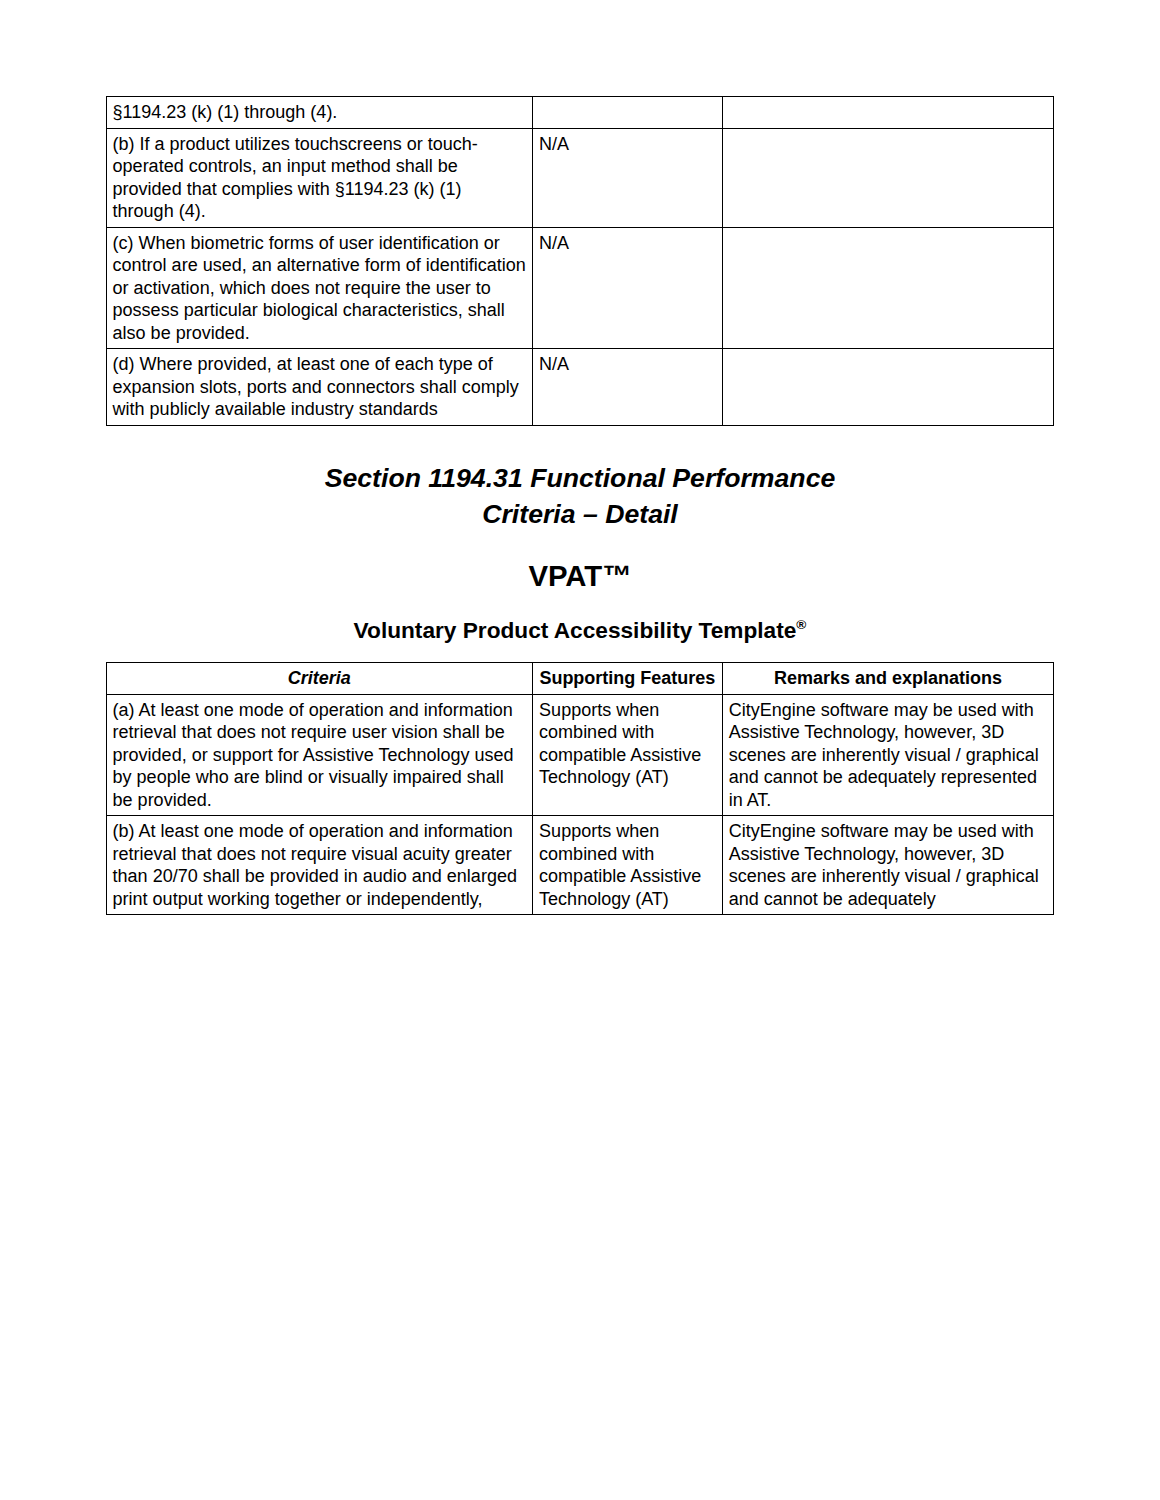| §1194.23 (k) (1) through (4). | | |
| (b) If a product utilizes touchscreens or touch-operated controls, an input method shall be provided that complies with §1194.23 (k) (1) through (4). | N/A | |
| (c) When biometric forms of user identification or control are used, an alternative form of identification or activation, which does not require the user to possess particular biological characteristics, shall also be provided. | N/A | |
| (d) Where provided, at least one of each type of expansion slots, ports and connectors shall comply with publicly available industry standards | N/A | |
Section 1194.31 Functional Performance
Criteria – Detail
VPAT™
Voluntary Product Accessibility Template®
| Criteria | Supporting Features | Remarks and explanations |
| --- | --- | --- |
| (a) At least one mode of operation and information retrieval that does not require user vision shall be provided, or support for Assistive Technology used by people who are blind or visually impaired shall be provided. | Supports when combined with compatible Assistive Technology (AT) | CityEngine software may be used with Assistive Technology, however, 3D scenes are inherently visual / graphical and cannot be adequately represented in AT. |
| (b) At least one mode of operation and information retrieval that does not require visual acuity greater than 20/70 shall be provided in audio and enlarged print output working together or independently, | Supports when combined with compatible Assistive Technology (AT) | CityEngine software may be used with Assistive Technology, however, 3D scenes are inherently visual / graphical and cannot be adequately |